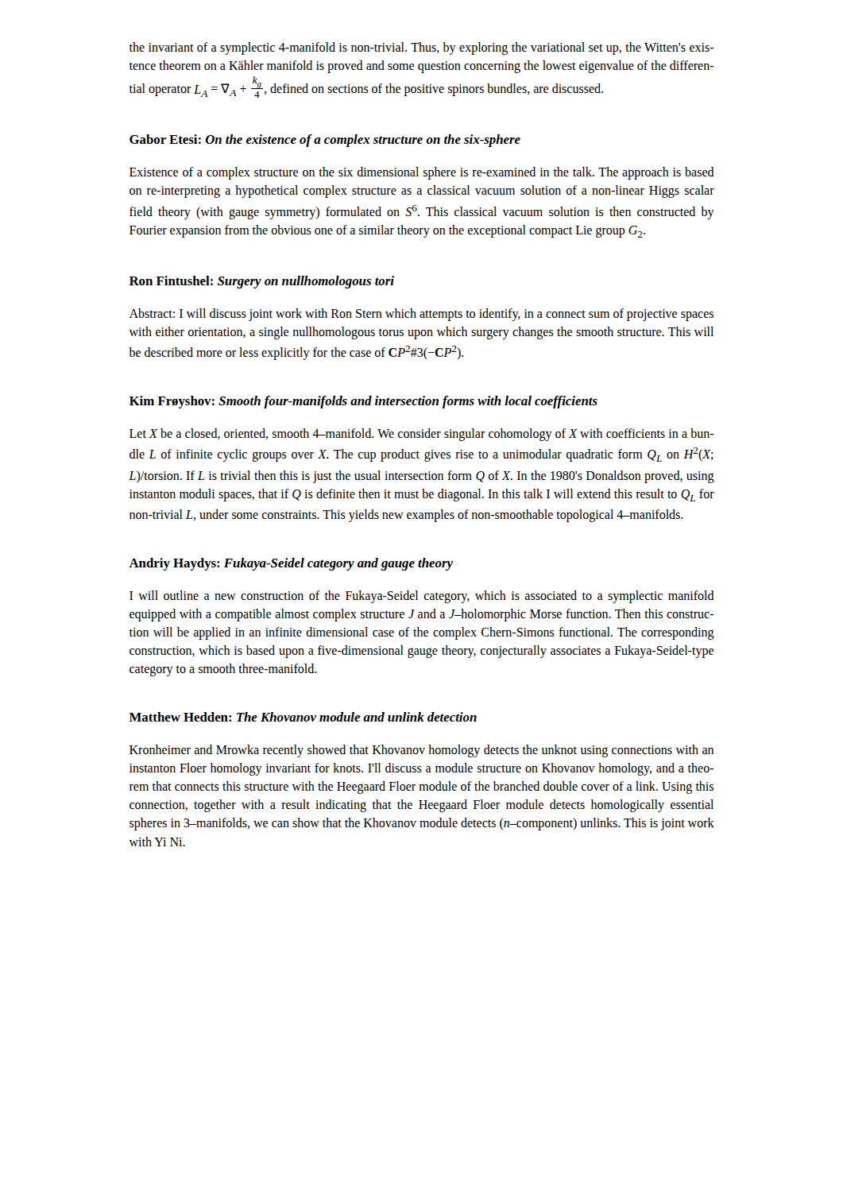the invariant of a symplectic 4-manifold is non-trivial. Thus, by exploring the variational set up, the Witten's existence theorem on a Kähler manifold is proved and some question concerning the lowest eigenvalue of the differential operator LA = ∇A + kg 4, defined on sections of the positive spinors bundles, are discussed.
Gabor Etesi: On the existence of a complex structure on the six-sphere
Existence of a complex structure on the six dimensional sphere is re-examined in the talk. The approach is based on re-interpreting a hypothetical complex structure as a classical vacuum solution of a non-linear Higgs scalar field theory (with gauge symmetry) formulated on S6. This classical vacuum solution is then constructed by Fourier expansion from the obvious one of a similar theory on the exceptional compact Lie group G2.
Ron Fintushel: Surgery on nullhomologous tori
Abstract: I will discuss joint work with Ron Stern which attempts to identify, in a connect sum of projective spaces with either orientation, a single nullhomologous torus upon which surgery changes the smooth structure. This will be described more or less explicitly for the case of CP2#3(−CP2).
Kim Frøyshov: Smooth four-manifolds and intersection forms with local coefficients
Let X be a closed, oriented, smooth 4–manifold. We consider singular cohomology of X with coefficients in a bundle L of infinite cyclic groups over X. The cup product gives rise to a unimodular quadratic form QL on H2(X; L)/torsion. If L is trivial then this is just the usual intersection form Q of X. In the 1980's Donaldson proved, using instanton moduli spaces, that if Q is definite then it must be diagonal. In this talk I will extend this result to QL for non-trivial L, under some constraints. This yields new examples of non-smoothable topological 4–manifolds.
Andriy Haydys: Fukaya-Seidel category and gauge theory
I will outline a new construction of the Fukaya-Seidel category, which is associated to a symplectic manifold equipped with a compatible almost complex structure J and a J–holomorphic Morse function. Then this construction will be applied in an infinite dimensional case of the complex Chern-Simons functional. The corresponding construction, which is based upon a five-dimensional gauge theory, conjecturally associates a Fukaya-Seidel-type category to a smooth three-manifold.
Matthew Hedden: The Khovanov module and unlink detection
Kronheimer and Mrowka recently showed that Khovanov homology detects the unknot using connections with an instanton Floer homology invariant for knots. I'll discuss a module structure on Khovanov homology, and a theorem that connects this structure with the Heegaard Floer module of the branched double cover of a link. Using this connection, together with a result indicating that the Heegaard Floer module detects homologically essential spheres in 3–manifolds, we can show that the Khovanov module detects (n–component) unlinks. This is joint work with Yi Ni.